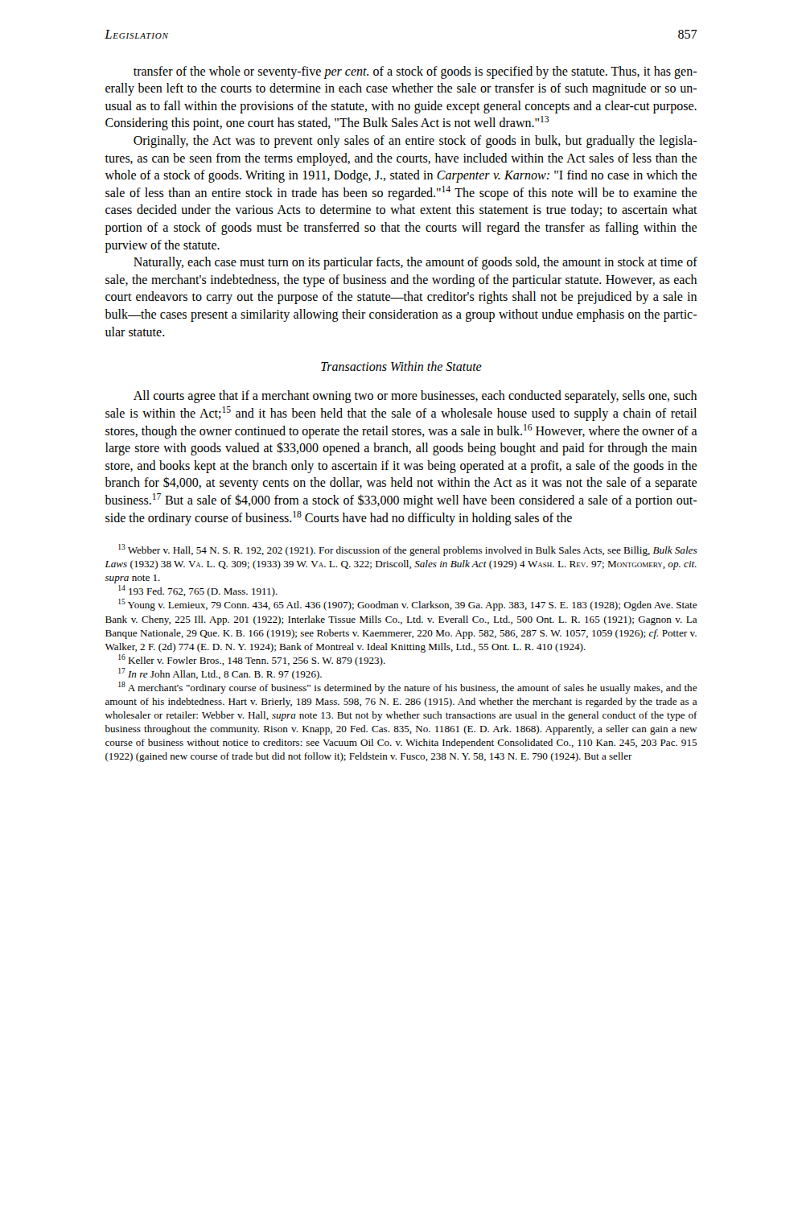Legislation 857
transfer of the whole or seventy-five per cent. of a stock of goods is specified by the statute. Thus, it has generally been left to the courts to determine in each case whether the sale or transfer is of such magnitude or so unusual as to fall within the provisions of the statute, with no guide except general concepts and a clear-cut purpose. Considering this point, one court has stated, "The Bulk Sales Act is not well drawn."13
Originally, the Act was to prevent only sales of an entire stock of goods in bulk, but gradually the legislatures, as can be seen from the terms employed, and the courts, have included within the Act sales of less than the whole of a stock of goods. Writing in 1911, Dodge, J., stated in Carpenter v. Karnow: "I find no case in which the sale of less than an entire stock in trade has been so regarded."14 The scope of this note will be to examine the cases decided under the various Acts to determine to what extent this statement is true today; to ascertain what portion of a stock of goods must be transferred so that the courts will regard the transfer as falling within the purview of the statute.
Naturally, each case must turn on its particular facts, the amount of goods sold, the amount in stock at time of sale, the merchant's indebtedness, the type of business and the wording of the particular statute. However, as each court endeavors to carry out the purpose of the statute—that creditor's rights shall not be prejudiced by a sale in bulk—the cases present a similarity allowing their consideration as a group without undue emphasis on the particular statute.
Transactions Within the Statute
All courts agree that if a merchant owning two or more businesses, each conducted separately, sells one, such sale is within the Act;15 and it has been held that the sale of a wholesale house used to supply a chain of retail stores, though the owner continued to operate the retail stores, was a sale in bulk.16 However, where the owner of a large store with goods valued at $33,000 opened a branch, all goods being bought and paid for through the main store, and books kept at the branch only to ascertain if it was being operated at a profit, a sale of the goods in the branch for $4,000, at seventy cents on the dollar, was held not within the Act as it was not the sale of a separate business.17 But a sale of $4,000 from a stock of $33,000 might well have been considered a sale of a portion outside the ordinary course of business.18 Courts have had no difficulty in holding sales of the
13 Webber v. Hall, 54 N. S. R. 192, 202 (1921). For discussion of the general problems involved in Bulk Sales Acts, see Billig, Bulk Sales Laws (1932) 38 W. Va. L. Q. 309; (1933) 39 W. Va. L. Q. 322; Driscoll, Sales in Bulk Act (1929) 4 Wash. L. Rev. 97; Montgomery, op. cit. supra note 1.
14 193 Fed. 762, 765 (D. Mass. 1911).
15 Young v. Lemieux, 79 Conn. 434, 65 Atl. 436 (1907); Goodman v. Clarkson, 39 Ga. App. 383, 147 S. E. 183 (1928); Ogden Ave. State Bank v. Cheny, 225 Ill. App. 201 (1922); Interlake Tissue Mills Co., Ltd. v. Everall Co., Ltd., 500 Ont. L. R. 165 (1921); Gagnon v. La Banque Nationale, 29 Que. K. B. 166 (1919); see Roberts v. Kaemmerer, 220 Mo. App. 582, 586, 287 S. W. 1057, 1059 (1926); cf. Potter v. Walker, 2 F. (2d) 774 (E. D. N. Y. 1924); Bank of Montreal v. Ideal Knitting Mills, Ltd., 55 Ont. L. R. 410 (1924).
16 Keller v. Fowler Bros., 148 Tenn. 571, 256 S. W. 879 (1923).
17 In re John Allan, Ltd., 8 Can. B. R. 97 (1926).
18 A merchant's "ordinary course of business" is determined by the nature of his business, the amount of sales he usually makes, and the amount of his indebtedness. Hart v. Brierly, 189 Mass. 598, 76 N. E. 286 (1915). And whether the merchant is regarded by the trade as a wholesaler or retailer: Webber v. Hall, supra note 13. But not by whether such transactions are usual in the general conduct of the type of business throughout the community. Rison v. Knapp, 20 Fed. Cas. 835, No. 11861 (E. D. Ark. 1868). Apparently, a seller can gain a new course of business without notice to creditors: see Vacuum Oil Co. v. Wichita Independent Consolidated Co., 110 Kan. 245, 203 Pac. 915 (1922) (gained new course of trade but did not follow it); Feldstein v. Fusco, 238 N. Y. 58, 143 N. E. 790 (1924). But a seller